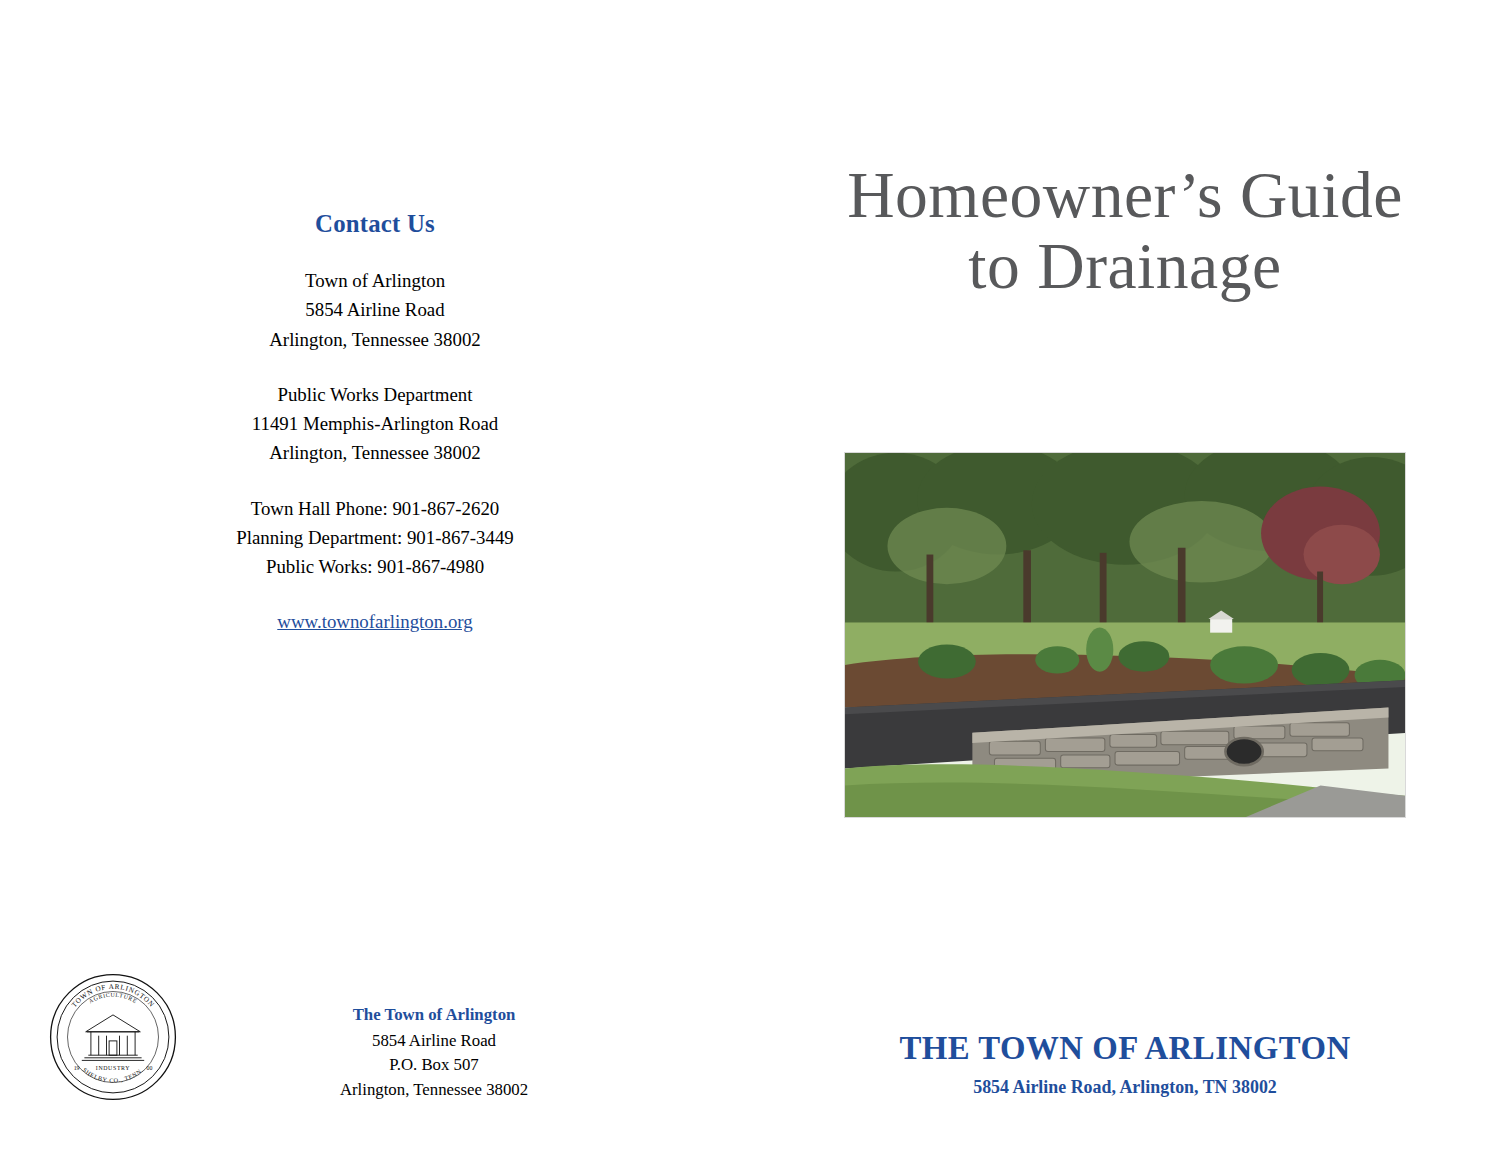Contact Us
Town of Arlington
5854 Airline Road
Arlington, Tennessee 38002
Public Works Department
11491 Memphis-Arlington Road
Arlington, Tennessee 38002
Town Hall Phone: 901-867-2620
Planning Department: 901-867-3449
Public Works: 901-867-4980
www.townofarlington.org
TOWN OF ARLINGTON AGRICULTURE SHELBY CO., TENN. INDUSTRY 19 00
The Town of Arlington 5854 Airline Road
P.O. Box 507
Arlington, Tennessee 38002
Homeowner’s Guide
to Drainage
THE TOWN OF ARLINGTON
5854 Airline Road, Arlington, TN 38002